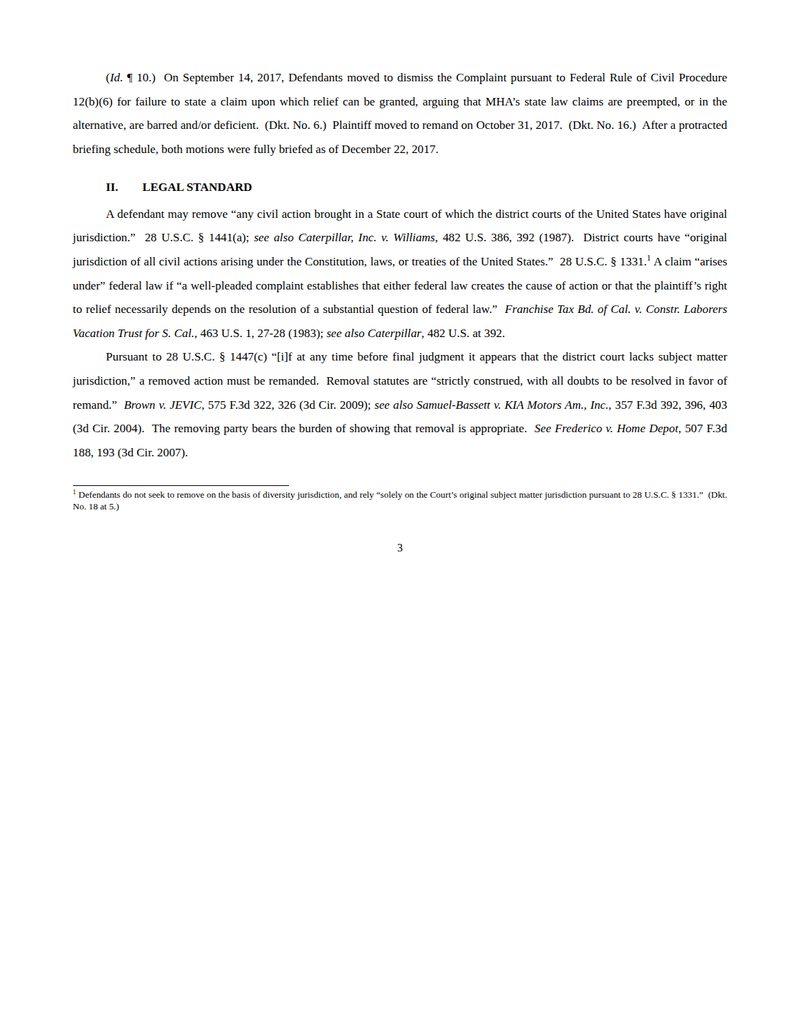(Id. ¶ 10.) On September 14, 2017, Defendants moved to dismiss the Complaint pursuant to Federal Rule of Civil Procedure 12(b)(6) for failure to state a claim upon which relief can be granted, arguing that MHA’s state law claims are preempted, or in the alternative, are barred and/or deficient. (Dkt. No. 6.) Plaintiff moved to remand on October 31, 2017. (Dkt. No. 16.) After a protracted briefing schedule, both motions were fully briefed as of December 22, 2017.
II. LEGAL STANDARD
A defendant may remove “any civil action brought in a State court of which the district courts of the United States have original jurisdiction.” 28 U.S.C. § 1441(a); see also Caterpillar, Inc. v. Williams, 482 U.S. 386, 392 (1987). District courts have “original jurisdiction of all civil actions arising under the Constitution, laws, or treaties of the United States.” 28 U.S.C. § 1331.1 A claim “arises under” federal law if “a well-pleaded complaint establishes that either federal law creates the cause of action or that the plaintiff’s right to relief necessarily depends on the resolution of a substantial question of federal law.” Franchise Tax Bd. of Cal. v. Constr. Laborers Vacation Trust for S. Cal., 463 U.S. 1, 27-28 (1983); see also Caterpillar, 482 U.S. at 392.
Pursuant to 28 U.S.C. § 1447(c) “[i]f at any time before final judgment it appears that the district court lacks subject matter jurisdiction,” a removed action must be remanded. Removal statutes are “strictly construed, with all doubts to be resolved in favor of remand.” Brown v. JEVIC, 575 F.3d 322, 326 (3d Cir. 2009); see also Samuel-Bassett v. KIA Motors Am., Inc., 357 F.3d 392, 396, 403 (3d Cir. 2004). The removing party bears the burden of showing that removal is appropriate. See Frederico v. Home Depot, 507 F.3d 188, 193 (3d Cir. 2007).
1 Defendants do not seek to remove on the basis of diversity jurisdiction, and rely “solely on the Court’s original subject matter jurisdiction pursuant to 28 U.S.C. § 1331.” (Dkt. No. 18 at 5.)
3